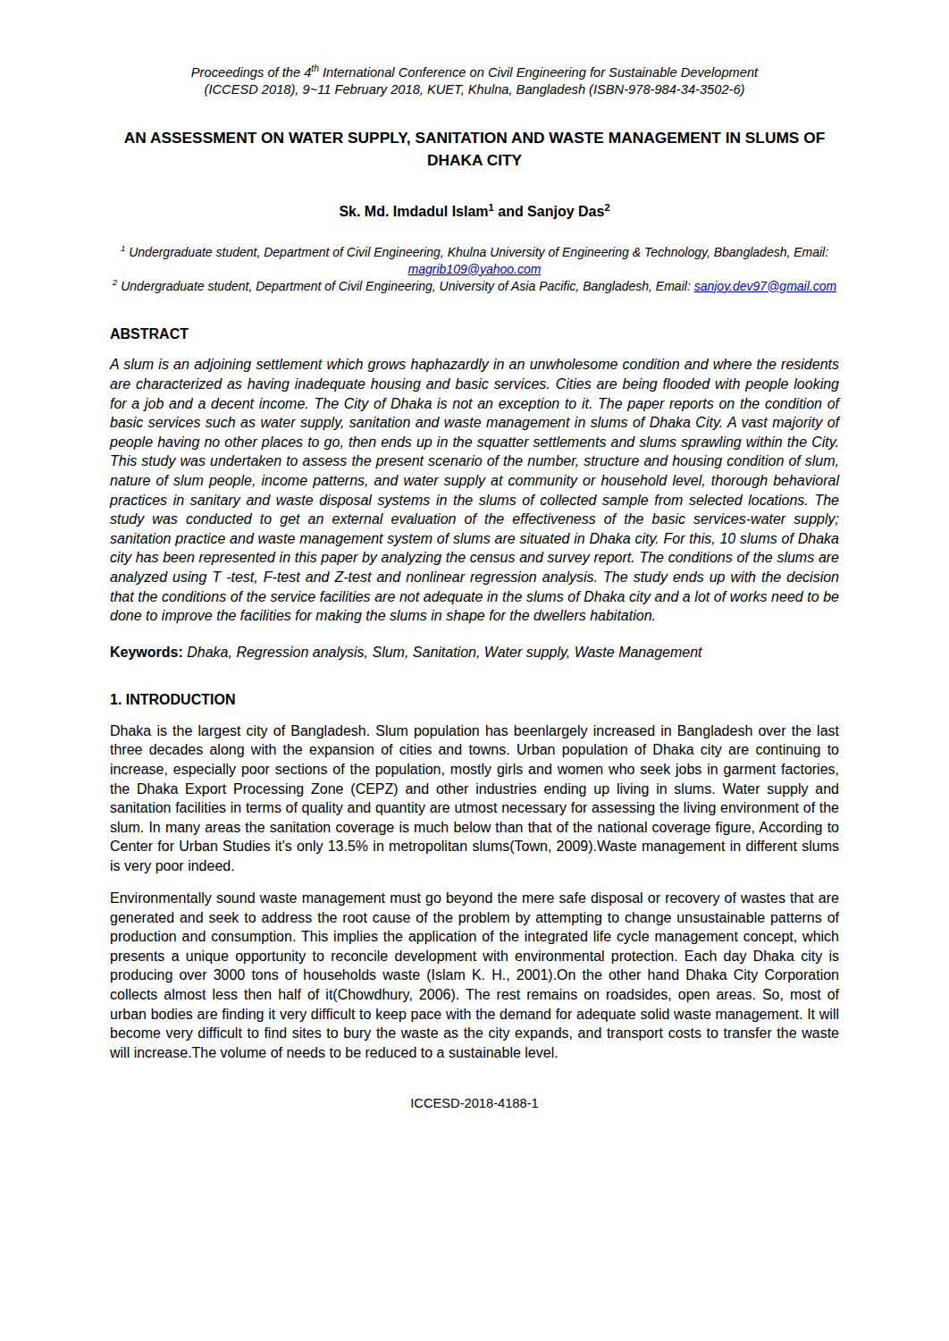Proceedings of the 4th International Conference on Civil Engineering for Sustainable Development
(ICCESD 2018), 9~11 February 2018, KUET, Khulna, Bangladesh (ISBN-978-984-34-3502-6)
An Assessment on Water Supply, Sanitation and Waste Management in Slums of Dhaka City
Sk. Md. Imdadul Islam1 and Sanjoy Das2
1 Undergraduate student, Department of Civil Engineering, Khulna University of Engineering & Technology, Bbangladesh, Email: magrib109@yahoo.com
2 Undergraduate student, Department of Civil Engineering, University of Asia Pacific, Bangladesh, Email: sanjoy.dev97@gmail.com
Abstract
A slum is an adjoining settlement which grows haphazardly in an unwholesome condition and where the residents are characterized as having inadequate housing and basic services. Cities are being flooded with people looking for a job and a decent income. The City of Dhaka is not an exception to it. The paper reports on the condition of basic services such as water supply, sanitation and waste management in slums of Dhaka City. A vast majority of people having no other places to go, then ends up in the squatter settlements and slums sprawling within the City. This study was undertaken to assess the present scenario of the number, structure and housing condition of slum, nature of slum people, income patterns, and water supply at community or household level, thorough behavioral practices in sanitary and waste disposal systems in the slums of collected sample from selected locations. The study was conducted to get an external evaluation of the effectiveness of the basic services-water supply; sanitation practice and waste management system of slums are situated in Dhaka city. For this, 10 slums of Dhaka city has been represented in this paper by analyzing the census and survey report. The conditions of the slums are analyzed using T -test, F-test and Z-test and nonlinear regression analysis. The study ends up with the decision that the conditions of the service facilities are not adequate in the slums of Dhaka city and a lot of works need to be done to improve the facilities for making the slums in shape for the dwellers habitation.
Keywords: Dhaka, Regression analysis, Slum, Sanitation, Water supply, Waste Management
1. Introduction
Dhaka is the largest city of Bangladesh. Slum population has beenlargely increased in Bangladesh over the last three decades along with the expansion of cities and towns. Urban population of Dhaka city are continuing to increase, especially poor sections of the population, mostly girls and women who seek jobs in garment factories, the Dhaka Export Processing Zone (CEPZ) and other industries ending up living in slums. Water supply and sanitation facilities in terms of quality and quantity are utmost necessary for assessing the living environment of the slum. In many areas the sanitation coverage is much below than that of the national coverage figure, According to Center for Urban Studies it's only 13.5% in metropolitan slums(Town, 2009).Waste management in different slums is very poor indeed.
Environmentally sound waste management must go beyond the mere safe disposal or recovery of wastes that are generated and seek to address the root cause of the problem by attempting to change unsustainable patterns of production and consumption. This implies the application of the integrated life cycle management concept, which presents a unique opportunity to reconcile development with environmental protection. Each day Dhaka city is producing over 3000 tons of households waste (Islam K. H., 2001).On the other hand Dhaka City Corporation collects almost less then half of it(Chowdhury, 2006). The rest remains on roadsides, open areas. So, most of urban bodies are finding it very difficult to keep pace with the demand for adequate solid waste management. It will become very difficult to find sites to bury the waste as the city expands, and transport costs to transfer the waste will increase.The volume of needs to be reduced to a sustainable level.
ICCESD-2018-4188-1